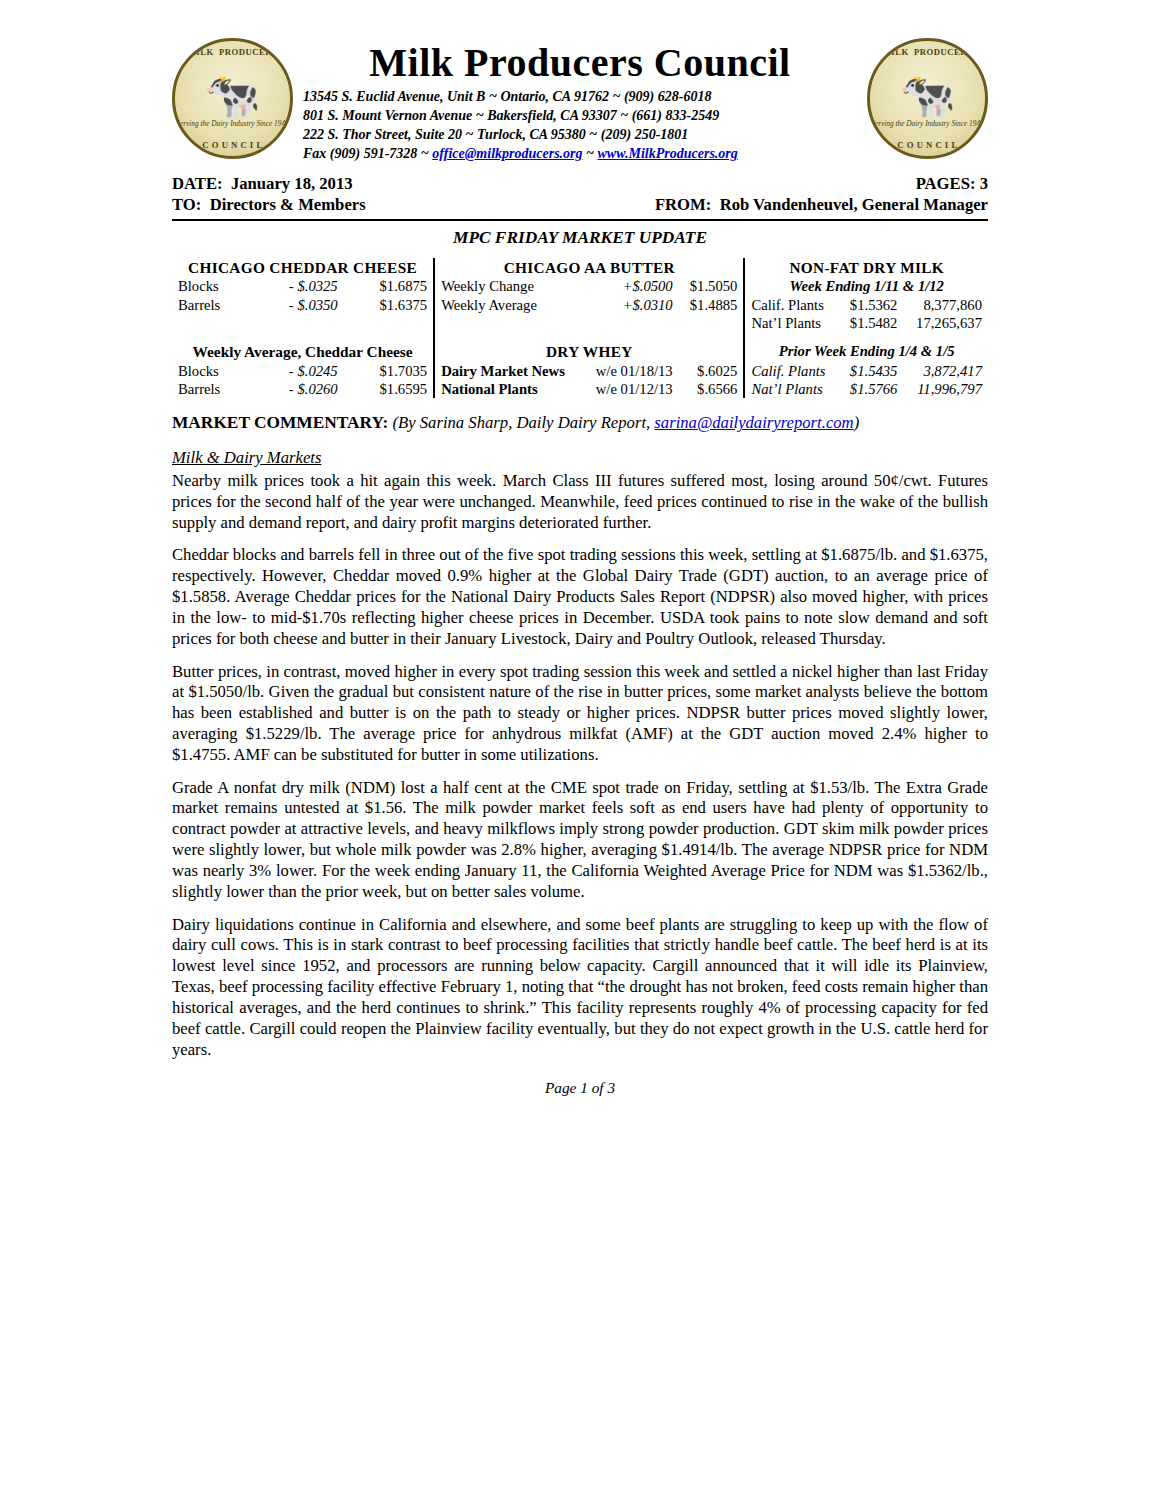MILK PRODUCERS
🐄
Serving the Dairy Industry Since 1949
C O U N C I L
Milk Producers Council
13545 S. Euclid Avenue, Unit B ~ Ontario, CA 91762 ~ (909) 628-6018
801 S. Mount Vernon Avenue ~ Bakersfield, CA 93307 ~ (661) 833-2549
222 S. Thor Street, Suite 20 ~ Turlock, CA 95380 ~ (209) 250-1801
Fax (909) 591-7328 ~ office@milkproducers.org ~ www.MilkProducers.org
MILK PRODUCERS
🐄
Serving the Dairy Industry Since 1949
C O U N C I L
DATE: January 18, 2013 PAGES: 3
TO: Directors & Members FROM: Rob Vandenheuvel, General Manager
MPC FRIDAY MARKET UPDATE
| CHICAGO CHEDDAR CHEESE | CHICAGO AA BUTTER | NON-FAT DRY MILK |
| Blocks | - $.0325 | $1.6875 | Weekly Change | +$.0500 | $1.5050 | Week Ending 1/11 & 1/12 |
| Barrels | - $.0350 | $1.6375 | Weekly Average | +$.0310 | $1.4885 | Calif. Plants | $1.5362 | 8,377,860 |
| | | Nat’l Plants | $1.5482 | 17,265,637 |
| Weekly Average, Cheddar Cheese | DRY WHEY | Prior Week Ending 1/4 & 1/5 |
| Blocks | - $.0245 | $1.7035 | Dairy Market News | w/e 01/18/13 | $.6025 | Calif. Plants | $1.5435 | 3,872,417 |
| Barrels | - $.0260 | $1.6595 | National Plants | w/e 01/12/13 | $.6566 | Nat’l Plants | $1.5766 | 11,996,797 |
MARKET COMMENTARY: (By Sarina Sharp, Daily Dairy Report, sarina@dailydairyreport.com)
Milk & Dairy Markets
Nearby milk prices took a hit again this week. March Class III futures suffered most, losing around 50¢/cwt. Futures prices for the second half of the year were unchanged. Meanwhile, feed prices continued to rise in the wake of the bullish supply and demand report, and dairy profit margins deteriorated further.
Cheddar blocks and barrels fell in three out of the five spot trading sessions this week, settling at $1.6875/lb. and $1.6375, respectively. However, Cheddar moved 0.9% higher at the Global Dairy Trade (GDT) auction, to an average price of $1.5858. Average Cheddar prices for the National Dairy Products Sales Report (NDPSR) also moved higher, with prices in the low- to mid-$1.70s reflecting higher cheese prices in December. USDA took pains to note slow demand and soft prices for both cheese and butter in their January Livestock, Dairy and Poultry Outlook, released Thursday.
Butter prices, in contrast, moved higher in every spot trading session this week and settled a nickel higher than last Friday at $1.5050/lb. Given the gradual but consistent nature of the rise in butter prices, some market analysts believe the bottom has been established and butter is on the path to steady or higher prices. NDPSR butter prices moved slightly lower, averaging $1.5229/lb. The average price for anhydrous milkfat (AMF) at the GDT auction moved 2.4% higher to $1.4755. AMF can be substituted for butter in some utilizations.
Grade A nonfat dry milk (NDM) lost a half cent at the CME spot trade on Friday, settling at $1.53/lb. The Extra Grade market remains untested at $1.56. The milk powder market feels soft as end users have had plenty of opportunity to contract powder at attractive levels, and heavy milkflows imply strong powder production. GDT skim milk powder prices were slightly lower, but whole milk powder was 2.8% higher, averaging $1.4914/lb. The average NDPSR price for NDM was nearly 3% lower. For the week ending January 11, the California Weighted Average Price for NDM was $1.5362/lb., slightly lower than the prior week, but on better sales volume.
Dairy liquidations continue in California and elsewhere, and some beef plants are struggling to keep up with the flow of dairy cull cows. This is in stark contrast to beef processing facilities that strictly handle beef cattle. The beef herd is at its lowest level since 1952, and processors are running below capacity. Cargill announced that it will idle its Plainview, Texas, beef processing facility effective February 1, noting that “the drought has not broken, feed costs remain higher than historical averages, and the herd continues to shrink.” This facility represents roughly 4% of processing capacity for fed beef cattle. Cargill could reopen the Plainview facility eventually, but they do not expect growth in the U.S. cattle herd for years.
Page 1 of 3